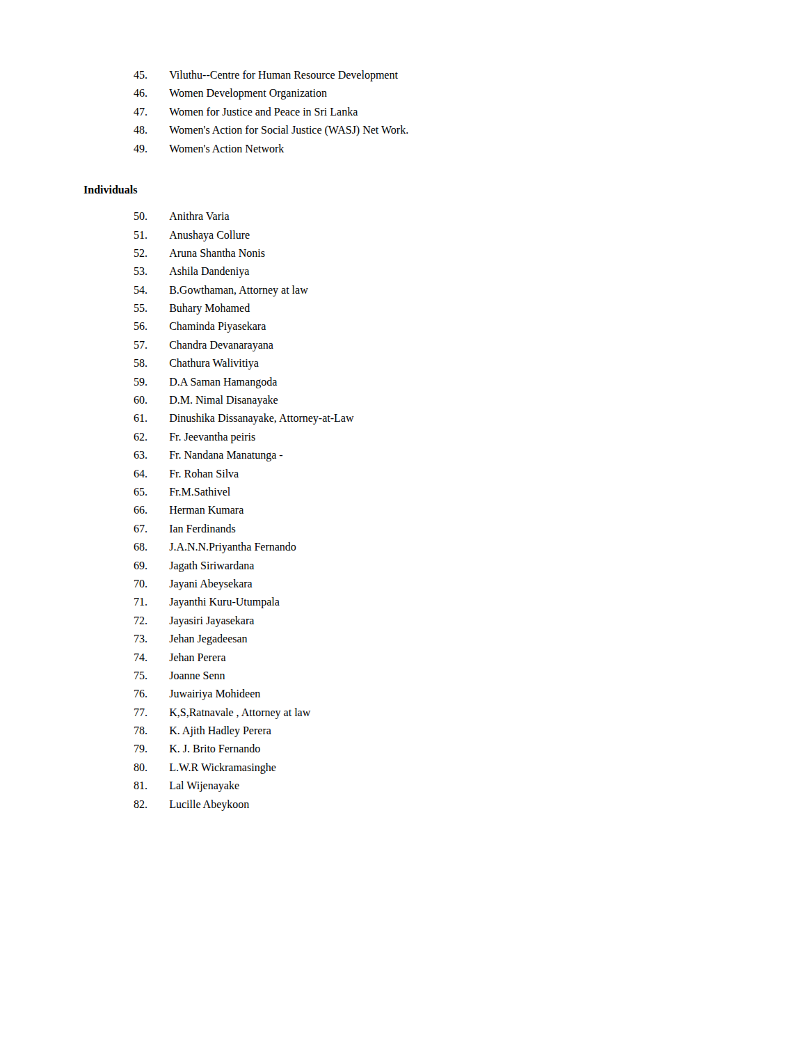45. Viluthu--Centre for Human Resource Development
46. Women Development Organization
47. Women for Justice and Peace in Sri Lanka
48. Women's Action for Social Justice (WASJ) Net Work.
49. Women's Action Network
Individuals
50. Anithra Varia
51. Anushaya Collure
52. Aruna Shantha Nonis
53. Ashila Dandeniya
54. B.Gowthaman, Attorney at law
55. Buhary Mohamed
56. Chaminda Piyasekara
57. Chandra Devanarayana
58. Chathura Walivitiya
59. D.A Saman Hamangoda
60. D.M. Nimal Disanayake
61. Dinushika Dissanayake, Attorney-at-Law
62. Fr. Jeevantha peiris
63. Fr. Nandana Manatunga -
64. Fr. Rohan Silva
65. Fr.M.Sathivel
66. Herman Kumara
67. Ian Ferdinands
68. J.A.N.N.Priyantha Fernando
69. Jagath Siriwardana
70. Jayani Abeysekara
71. Jayanthi Kuru-Utumpala
72. Jayasiri Jayasekara
73. Jehan Jegadeesan
74. Jehan Perera
75. Joanne Senn
76. Juwairiya Mohideen
77. K,S,Ratnavale , Attorney at law
78. K. Ajith Hadley Perera
79. K. J. Brito Fernando
80. L.W.R Wickramasinghe
81. Lal Wijenayake
82. Lucille Abeykoon